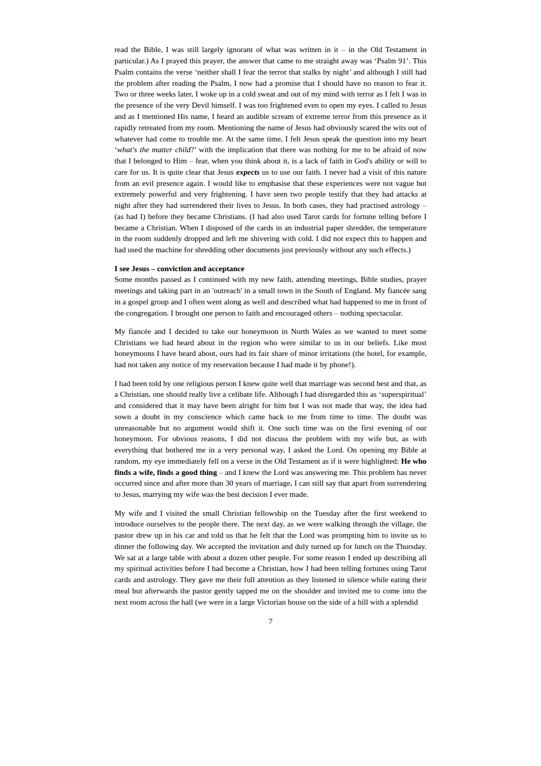read the Bible, I was still largely ignorant of what was written in it – in the Old Testament in particular.) As I prayed this prayer, the answer that came to me straight away was ‘Psalm 91’. This Psalm contains the verse ‘neither shall I fear the terror that stalks by night’ and although I still had the problem after reading the Psalm, I now had a promise that I should have no reason to fear it. Two or three weeks later, I woke up in a cold sweat and out of my mind with terror as I felt I was in the presence of the very Devil himself. I was too frightened even to open my eyes. I called to Jesus and as I mentioned His name, I heard an audible scream of extreme terror from this presence as it rapidly retreated from my room. Mentioning the name of Jesus had obviously scared the wits out of whatever had come to trouble me. At the same time, I felt Jesus speak the question into my heart ‘what's the matter child?’ with the implication that there was nothing for me to be afraid of now that I belonged to Him – fear, when you think about it, is a lack of faith in God's ability or will to care for us. It is quite clear that Jesus expects us to use our faith. I never had a visit of this nature from an evil presence again. I would like to emphasise that these experiences were not vague but extremely powerful and very frightening. I have seen two people testify that they had attacks at night after they had surrendered their lives to Jesus. In both cases, they had practised astrology – (as had I) before they became Christians. (I had also used Tarot cards for fortune telling before I became a Christian. When I disposed of the cards in an industrial paper shredder, the temperature in the room suddenly dropped and left me shivering with cold. I did not expect this to happen and had used the machine for shredding other documents just previously without any such effects.)
I see Jesus – conviction and acceptance
Some months passed as I continued with my new faith, attending meetings, Bible studies, prayer meetings and taking part in an 'outreach' in a small town in the South of England. My fiancée sang in a gospel group and I often went along as well and described what had happened to me in front of the congregation. I brought one person to faith and encouraged others – nothing spectacular.
My fiancée and I decided to take our honeymoon in North Wales as we wanted to meet some Christians we had heard about in the region who were similar to us in our beliefs. Like most honeymoons I have heard about, ours had its fair share of minor irritations (the hotel, for example, had not taken any notice of my reservation because I had made it by phone!).
I had been told by one religious person I knew quite well that marriage was second best and that, as a Christian, one should really live a celibate life. Although I had disregarded this as ‘superspiritual’ and considered that it may have been alright for him but I was not made that way, the idea had sown a doubt in my conscience which came back to me from time to time. The doubt was unreasonable but no argument would shift it. One such time was on the first evening of our honeymoon. For obvious reasons, I did not discuss the problem with my wife but, as with everything that bothered me in a very personal way, I asked the Lord. On opening my Bible at random, my eye immediately fell on a verse in the Old Testament as if it were highlighted: He who finds a wife, finds a good thing – and I knew the Lord was answering me. This problem has never occurred since and after more than 30 years of marriage, I can still say that apart from surrendering to Jesus, marrying my wife was the best decision I ever made.
My wife and I visited the small Christian fellowship on the Tuesday after the first weekend to introduce ourselves to the people there. The next day, as we were walking through the village, the pastor drew up in his car and told us that he felt that the Lord was prompting him to invite us to dinner the following day. We accepted the invitation and duly turned up for lunch on the Thursday. We sat at a large table with about a dozen other people. For some reason I ended up describing all my spiritual activities before I had become a Christian, how I had been telling fortunes using Tarot cards and astrology. They gave me their full attention as they listened in silence while eating their meal but afterwards the pastor gently tapped me on the shoulder and invited me to come into the next room across the hall (we were in a large Victorian house on the side of a hill with a splendid
7